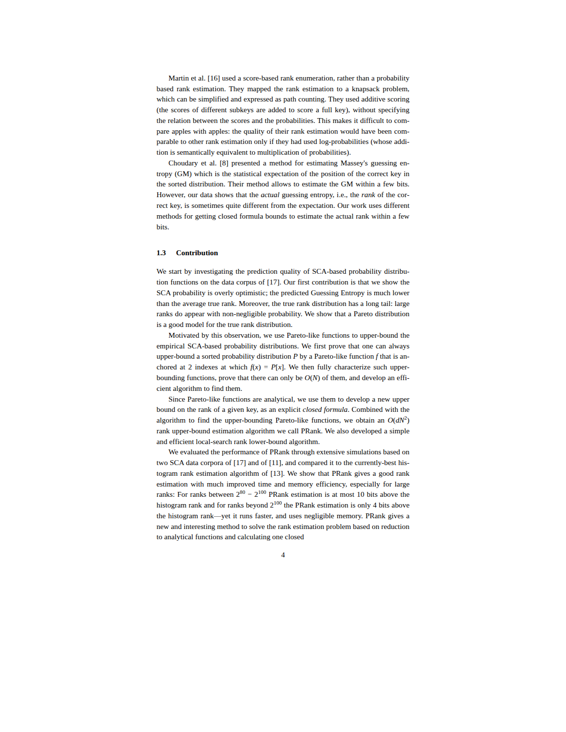Martin et al. [16] used a score-based rank enumeration, rather than a probability based rank estimation. They mapped the rank estimation to a knapsack problem, which can be simplified and expressed as path counting. They used additive scoring (the scores of different subkeys are added to score a full key), without specifying the relation between the scores and the probabilities. This makes it difficult to compare apples with apples: the quality of their rank estimation would have been comparable to other rank estimation only if they had used log-probabilities (whose addition is semantically equivalent to multiplication of probabilities).
Choudary et al. [8] presented a method for estimating Massey's guessing entropy (GM) which is the statistical expectation of the position of the correct key in the sorted distribution. Their method allows to estimate the GM within a few bits. However, our data shows that the actual guessing entropy, i.e., the rank of the correct key, is sometimes quite different from the expectation. Our work uses different methods for getting closed formula bounds to estimate the actual rank within a few bits.
1.3 Contribution
We start by investigating the prediction quality of SCA-based probability distribution functions on the data corpus of [17]. Our first contribution is that we show the SCA probability is overly optimistic; the predicted Guessing Entropy is much lower than the average true rank. Moreover, the true rank distribution has a long tail: large ranks do appear with non-negligible probability. We show that a Pareto distribution is a good model for the true rank distribution.
Motivated by this observation, we use Pareto-like functions to upper-bound the empirical SCA-based probability distributions. We first prove that one can always upper-bound a sorted probability distribution P by a Pareto-like function f that is anchored at 2 indexes at which f(x) = P[x]. We then fully characterize such upper-bounding functions, prove that there can only be O(N) of them, and develop an efficient algorithm to find them.
Since Pareto-like functions are analytical, we use them to develop a new upper bound on the rank of a given key, as an explicit closed formula. Combined with the algorithm to find the upper-bounding Pareto-like functions, we obtain an O(dN2) rank upper-bound estimation algorithm we call PRank. We also developed a simple and efficient local-search rank lower-bound algorithm.
We evaluated the performance of PRank through extensive simulations based on two SCA data corpora of [17] and of [11], and compared it to the currently-best histogram rank estimation algorithm of [13]. We show that PRank gives a good rank estimation with much improved time and memory efficiency, especially for large ranks: For ranks between 280 − 2100 PRank estimation is at most 10 bits above the histogram rank and for ranks beyond 2100 the PRank estimation is only 4 bits above the histogram rank—yet it runs faster, and uses negligible memory. PRank gives a new and interesting method to solve the rank estimation problem based on reduction to analytical functions and calculating one closed
4